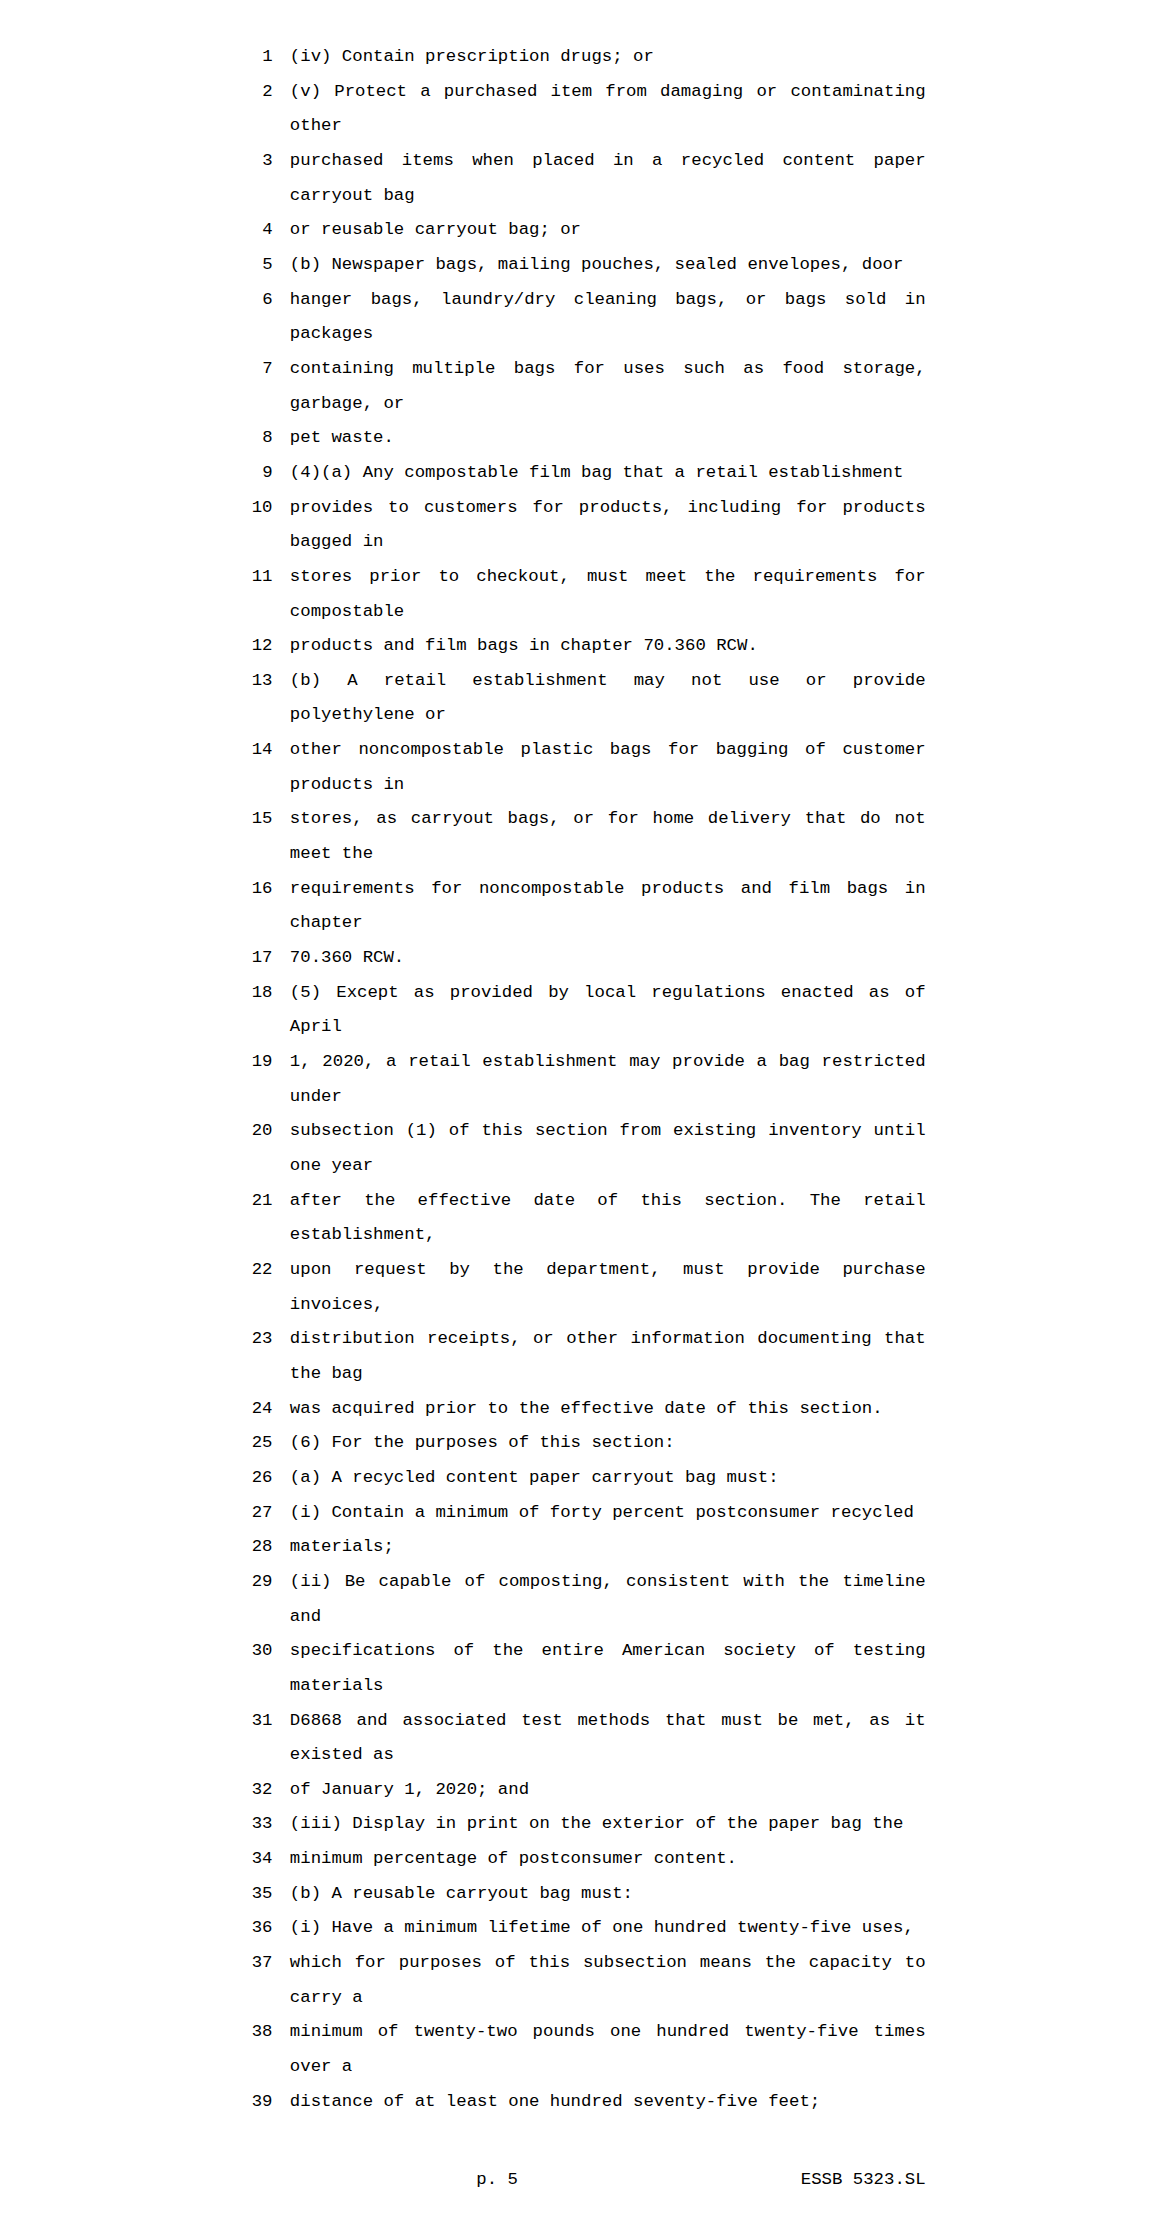(iv) Contain prescription drugs; or
(v) Protect a purchased item from damaging or contaminating other
purchased items when placed in a recycled content paper carryout bag
or reusable carryout bag; or
(b) Newspaper bags, mailing pouches, sealed envelopes, door
hanger bags, laundry/dry cleaning bags, or bags sold in packages
containing multiple bags for uses such as food storage, garbage, or
pet waste.
(4)(a) Any compostable film bag that a retail establishment
provides to customers for products, including for products bagged in
stores prior to checkout, must meet the requirements for compostable
products and film bags in chapter 70.360 RCW.
(b) A retail establishment may not use or provide polyethylene or
other noncompostable plastic bags for bagging of customer products in
stores, as carryout bags, or for home delivery that do not meet the
requirements for noncompostable products and film bags in chapter
70.360 RCW.
(5) Except as provided by local regulations enacted as of April
1, 2020, a retail establishment may provide a bag restricted under
subsection (1) of this section from existing inventory until one year
after the effective date of this section. The retail establishment,
upon request by the department, must provide purchase invoices,
distribution receipts, or other information documenting that the bag
was acquired prior to the effective date of this section.
(6) For the purposes of this section:
(a) A recycled content paper carryout bag must:
(i) Contain a minimum of forty percent postconsumer recycled
materials;
(ii) Be capable of composting, consistent with the timeline and
specifications of the entire American society of testing materials
D6868 and associated test methods that must be met, as it existed as
of January 1, 2020; and
(iii) Display in print on the exterior of the paper bag the
minimum percentage of postconsumer content.
(b) A reusable carryout bag must:
(i) Have a minimum lifetime of one hundred twenty-five uses,
which for purposes of this subsection means the capacity to carry a
minimum of twenty-two pounds one hundred twenty-five times over a
distance of at least one hundred seventy-five feet;
p. 5 ESSB 5323.SL